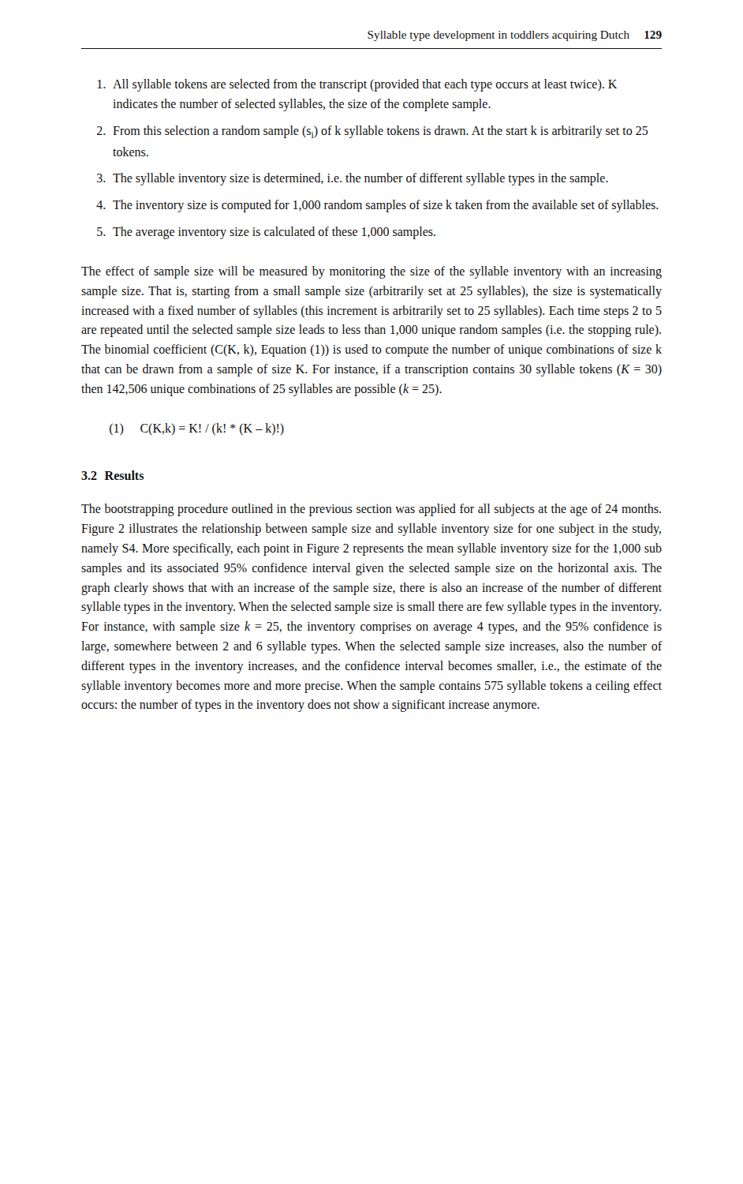Syllable type development in toddlers acquiring Dutch 129
All syllable tokens are selected from the transcript (provided that each type occurs at least twice). K indicates the number of selected syllables, the size of the complete sample.
From this selection a random sample (si) of k syllable tokens is drawn. At the start k is arbitrarily set to 25 tokens.
The syllable inventory size is determined, i.e. the number of different syllable types in the sample.
The inventory size is computed for 1,000 random samples of size k taken from the available set of syllables.
The average inventory size is calculated of these 1,000 samples.
The effect of sample size will be measured by monitoring the size of the syllable inventory with an increasing sample size. That is, starting from a small sample size (arbitrarily set at 25 syllables), the size is systematically increased with a fixed number of syllables (this increment is arbitrarily set to 25 syllables). Each time steps 2 to 5 are repeated until the selected sample size leads to less than 1,000 unique random samples (i.e. the stopping rule). The binomial coefficient (C(K, k), Equation (1)) is used to compute the number of unique combinations of size k that can be drawn from a sample of size K. For instance, if a transcription contains 30 syllable tokens (K = 30) then 142,506 unique combinations of 25 syllables are possible (k = 25).
(1) C(K,k) = K! / (k! * (K – k)!)
3.2 Results
The bootstrapping procedure outlined in the previous section was applied for all subjects at the age of 24 months. Figure 2 illustrates the relationship between sample size and syllable inventory size for one subject in the study, namely S4. More specifically, each point in Figure 2 represents the mean syllable inventory size for the 1,000 sub samples and its associated 95% confidence interval given the selected sample size on the horizontal axis. The graph clearly shows that with an increase of the sample size, there is also an increase of the number of different syllable types in the inventory. When the selected sample size is small there are few syllable types in the inventory. For instance, with sample size k = 25, the inventory comprises on average 4 types, and the 95% confidence is large, somewhere between 2 and 6 syllable types. When the selected sample size increases, also the number of different types in the inventory increases, and the confidence interval becomes smaller, i.e., the estimate of the syllable inventory becomes more and more precise. When the sample contains 575 syllable tokens a ceiling effect occurs: the number of types in the inventory does not show a significant increase anymore.